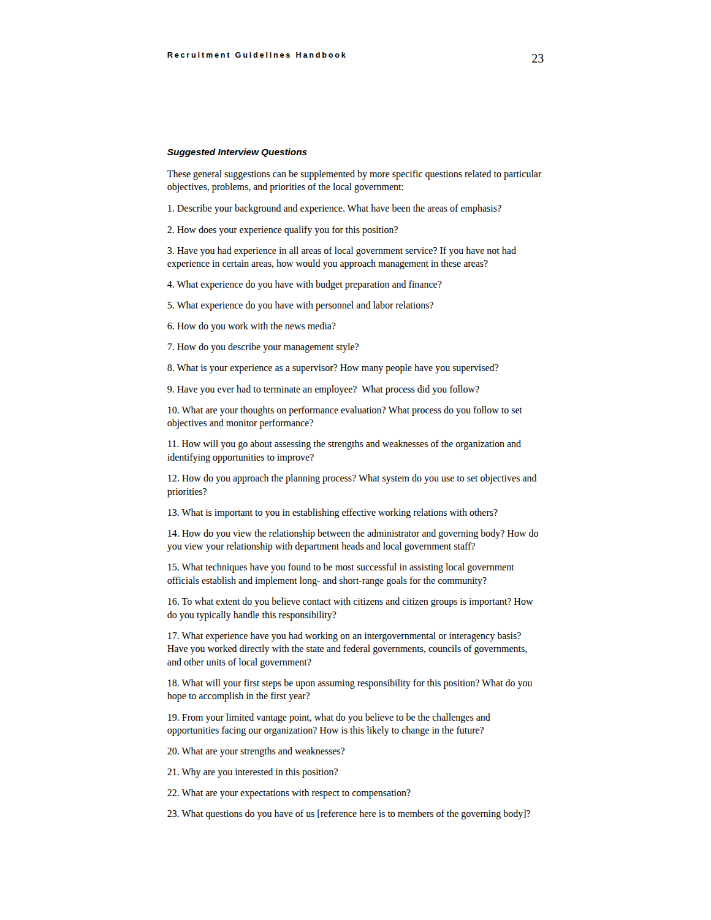Recruitment Guidelines Handbook
23
Suggested Interview Questions
These general suggestions can be supplemented by more specific questions related to particular objectives, problems, and priorities of the local government:
Describe your background and experience. What have been the areas of emphasis?
How does your experience qualify you for this position?
Have you had experience in all areas of local government service? If you have not had experience in certain areas, how would you approach management in these areas?
What experience do you have with budget preparation and finance?
What experience do you have with personnel and labor relations?
How do you work with the news media?
How do you describe your management style?
What is your experience as a supervisor? How many people have you supervised?
Have you ever had to terminate an employee? What process did you follow?
What are your thoughts on performance evaluation? What process do you follow to set objectives and monitor performance?
How will you go about assessing the strengths and weaknesses of the organization and identifying opportunities to improve?
How do you approach the planning process? What system do you use to set objectives and priorities?
What is important to you in establishing effective working relations with others?
How do you view the relationship between the administrator and governing body? How do you view your relationship with department heads and local government staff?
What techniques have you found to be most successful in assisting local government officials establish and implement long- and short-range goals for the community?
To what extent do you believe contact with citizens and citizen groups is important? How do you typically handle this responsibility?
What experience have you had working on an intergovernmental or interagency basis? Have you worked directly with the state and federal governments, councils of governments, and other units of local government?
What will your first steps be upon assuming responsibility for this position? What do you hope to accomplish in the first year?
From your limited vantage point, what do you believe to be the challenges and opportunities facing our organization? How is this likely to change in the future?
What are your strengths and weaknesses?
Why are you interested in this position?
What are your expectations with respect to compensation?
What questions do you have of us [reference here is to members of the governing body]?